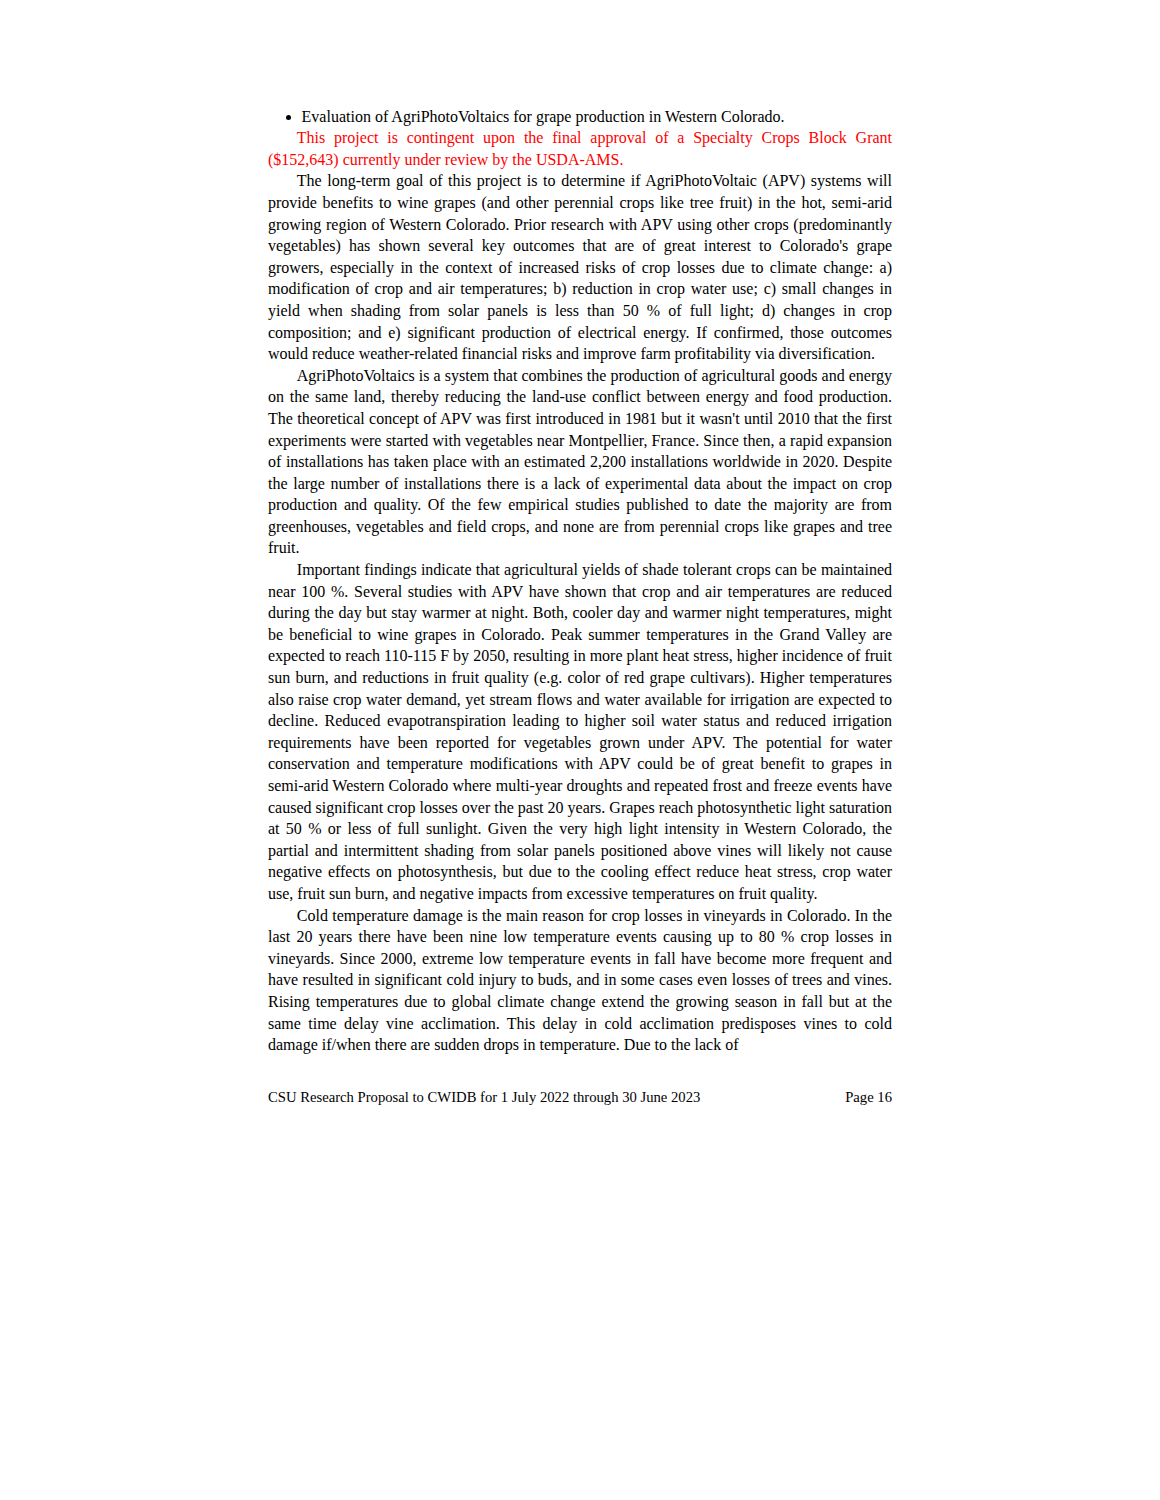Evaluation of AgriPhotoVoltaics for grape production in Western Colorado.
This project is contingent upon the final approval of a Specialty Crops Block Grant ($152,643) currently under review by the USDA-AMS.
The long-term goal of this project is to determine if AgriPhotoVoltaic (APV) systems will provide benefits to wine grapes (and other perennial crops like tree fruit) in the hot, semi-arid growing region of Western Colorado. Prior research with APV using other crops (predominantly vegetables) has shown several key outcomes that are of great interest to Colorado's grape growers, especially in the context of increased risks of crop losses due to climate change: a) modification of crop and air temperatures; b) reduction in crop water use; c) small changes in yield when shading from solar panels is less than 50 % of full light; d) changes in crop composition; and e) significant production of electrical energy. If confirmed, those outcomes would reduce weather-related financial risks and improve farm profitability via diversification.
AgriPhotoVoltaics is a system that combines the production of agricultural goods and energy on the same land, thereby reducing the land-use conflict between energy and food production. The theoretical concept of APV was first introduced in 1981 but it wasn't until 2010 that the first experiments were started with vegetables near Montpellier, France. Since then, a rapid expansion of installations has taken place with an estimated 2,200 installations worldwide in 2020. Despite the large number of installations there is a lack of experimental data about the impact on crop production and quality. Of the few empirical studies published to date the majority are from greenhouses, vegetables and field crops, and none are from perennial crops like grapes and tree fruit.
Important findings indicate that agricultural yields of shade tolerant crops can be maintained near 100 %. Several studies with APV have shown that crop and air temperatures are reduced during the day but stay warmer at night. Both, cooler day and warmer night temperatures, might be beneficial to wine grapes in Colorado. Peak summer temperatures in the Grand Valley are expected to reach 110-115 F by 2050, resulting in more plant heat stress, higher incidence of fruit sun burn, and reductions in fruit quality (e.g. color of red grape cultivars). Higher temperatures also raise crop water demand, yet stream flows and water available for irrigation are expected to decline. Reduced evapotranspiration leading to higher soil water status and reduced irrigation requirements have been reported for vegetables grown under APV. The potential for water conservation and temperature modifications with APV could be of great benefit to grapes in semi-arid Western Colorado where multi-year droughts and repeated frost and freeze events have caused significant crop losses over the past 20 years. Grapes reach photosynthetic light saturation at 50 % or less of full sunlight. Given the very high light intensity in Western Colorado, the partial and intermittent shading from solar panels positioned above vines will likely not cause negative effects on photosynthesis, but due to the cooling effect reduce heat stress, crop water use, fruit sun burn, and negative impacts from excessive temperatures on fruit quality.
Cold temperature damage is the main reason for crop losses in vineyards in Colorado. In the last 20 years there have been nine low temperature events causing up to 80 % crop losses in vineyards. Since 2000, extreme low temperature events in fall have become more frequent and have resulted in significant cold injury to buds, and in some cases even losses of trees and vines. Rising temperatures due to global climate change extend the growing season in fall but at the same time delay vine acclimation. This delay in cold acclimation predisposes vines to cold damage if/when there are sudden drops in temperature. Due to the lack of
CSU Research Proposal to CWIDB for 1 July 2022 through 30 June 2023 Page 16